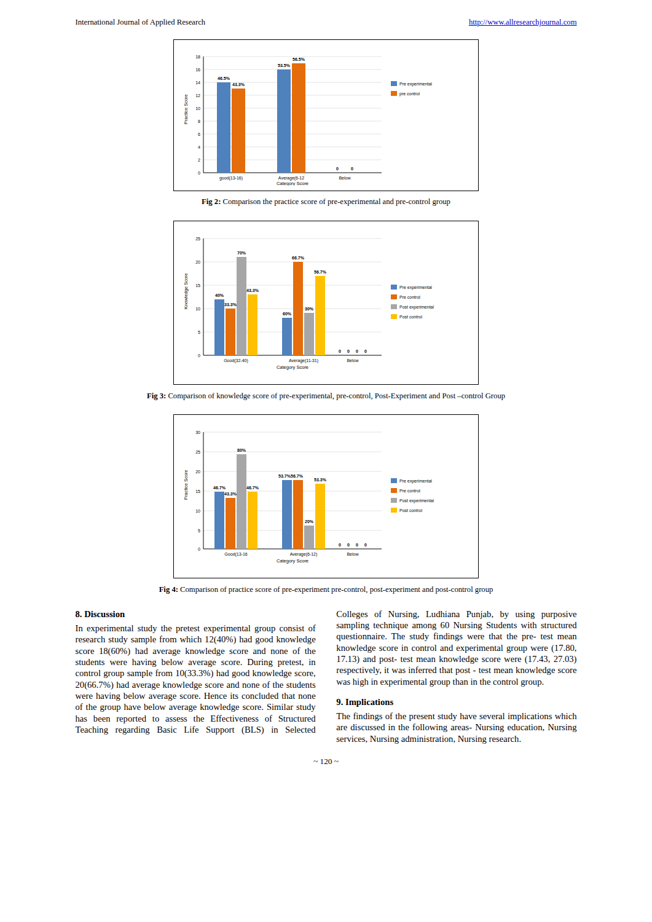International Journal of Applied Research http://www.allresearchjournal.com
18 16 14 12 10 8 6 4 2 0 Practice Score 46.5% 43.3% 53.5% 56.5% 0 0 good(13-16) Average(6-12 Below Category Score Pre experimental pre control
Fig 2: Comparison the practice score of pre-experimental and pre-control group
25 20 15 10 5 0 Knowledge Score 40% 33.3% 70% 43.3% 60% 66.7% 30% 56.7% 0 0 0 0 Good(32-40) Average(11-31) Below Category Score Pre experimental Pre control Post experimental Post control
Fig 3: Comparison of knowledge score of pre-experimental, pre-control, Post-Experiment and Post –control Group
30 25 20 15 10 5 0 Practice Score 46.7% 43.3% 80% 46.7% 53.7% 56.7% 20% 53.3% 0 0 0 0 Good(13-16 Average(6-12) Below Category Score Pre experimental Pre control Post experimental Post control
Fig 4: Comparison of practice score of pre-experiment pre-control, post-experiment and post-control group
8. Discussion
In experimental study the pretest experimental group consist of research study sample from which 12(40%) had good knowledge score 18(60%) had average knowledge score and none of the students were having below average score. During pretest, in control group sample from 10(33.3%) had good knowledge score, 20(66.7%) had average knowledge score and none of the students were having below average score. Hence its concluded that none of the group have below average knowledge score. Similar study has been reported to assess the Effectiveness of Structured Teaching regarding Basic Life Support (BLS) in Selected Colleges of Nursing, Ludhiana Punjab, by using purposive sampling technique among 60 Nursing Students with structured questionnaire. The study findings were that the pre- test mean knowledge score in control and experimental group were (17.80, 17.13) and post- test mean knowledge score were (17.43, 27.03) respectively, it was inferred that post - test mean knowledge score was high in experimental group than in the control group.
9. Implications
The findings of the present study have several implications which are discussed in the following areas- Nursing education, Nursing services, Nursing administration, Nursing research.
~ 120 ~